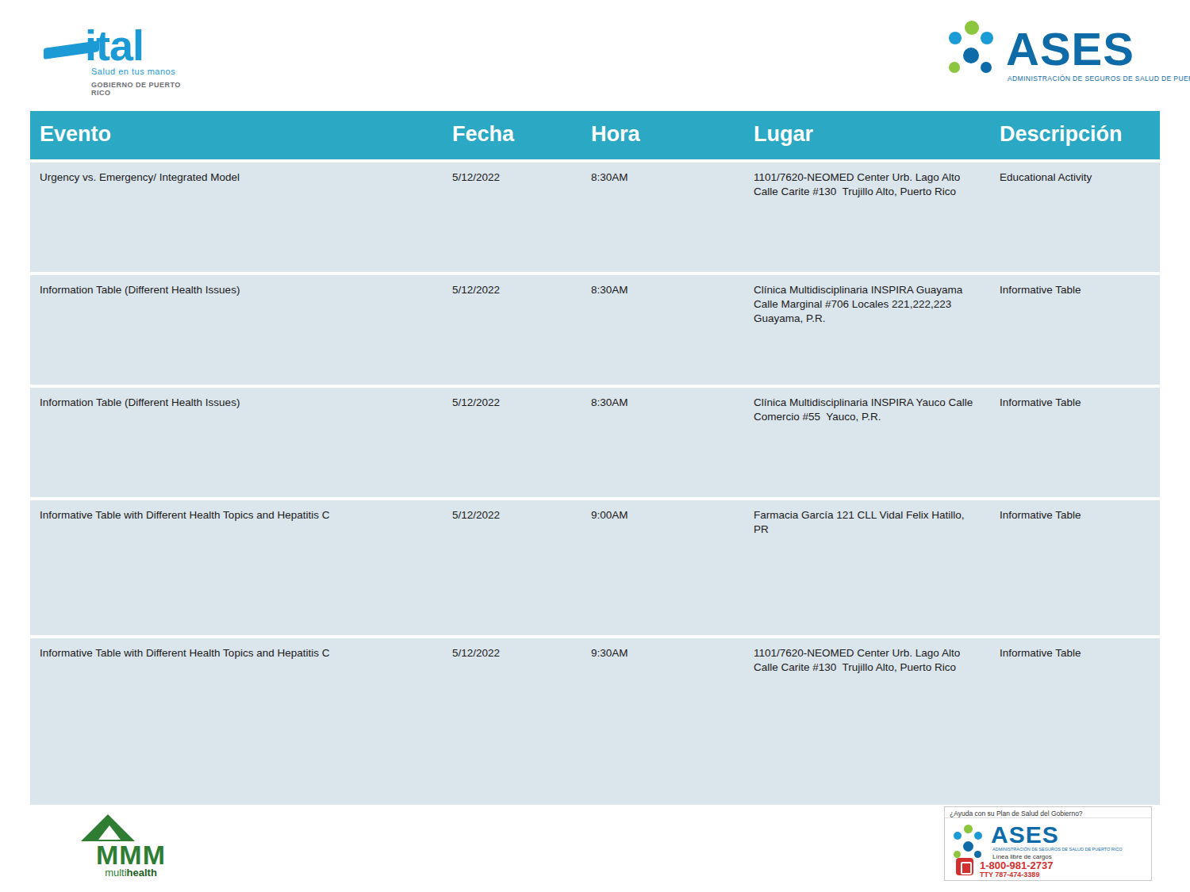ital
Salud en tus manos
GOBIERNO DE PUERTO RICO
ASES
ADMINISTRACIÓN DE SEGUROS DE SALUD DE PUERTO RICO
| Evento | Fecha | Hora | Lugar | Descripción |
| --- | --- | --- | --- | --- |
| Urgency vs. Emergency/ Integrated Model | 5/12/2022 | 8:30AM | 1101/7620-NEOMED Center Urb. Lago Alto Calle Carite #130 Trujillo Alto, Puerto Rico | Educational Activity |
| Information Table (Different Health Issues) | 5/12/2022 | 8:30AM | Clínica Multidisciplinaria INSPIRA Guayama Calle Marginal #706 Locales 221,222,223 Guayama, P.R. | Informative Table |
| Information Table (Different Health Issues) | 5/12/2022 | 8:30AM | Clínica Multidisciplinaria INSPIRA Yauco Calle Comercio #55 Yauco, P.R. | Informative Table |
| Informative Table with Different Health Topics and Hepatitis C | 5/12/2022 | 9:00AM | Farmacia García 121 CLL Vidal Felix Hatillo, PR | Informative Table |
| Informative Table with Different Health Topics and Hepatitis C | 5/12/2022 | 9:30AM | 1101/7620-NEOMED Center Urb. Lago Alto Calle Carite #130 Trujillo Alto, Puerto Rico | Informative Table |
MMM
multihealth
¿Ayuda con su Plan de Salud del Gobierno?
ASES
ADMINISTRACIÓN DE SEGUROS DE SALUD DE PUERTO RICO
Línea libre de cargos
1-800-981-2737
TTY 787-474-3389